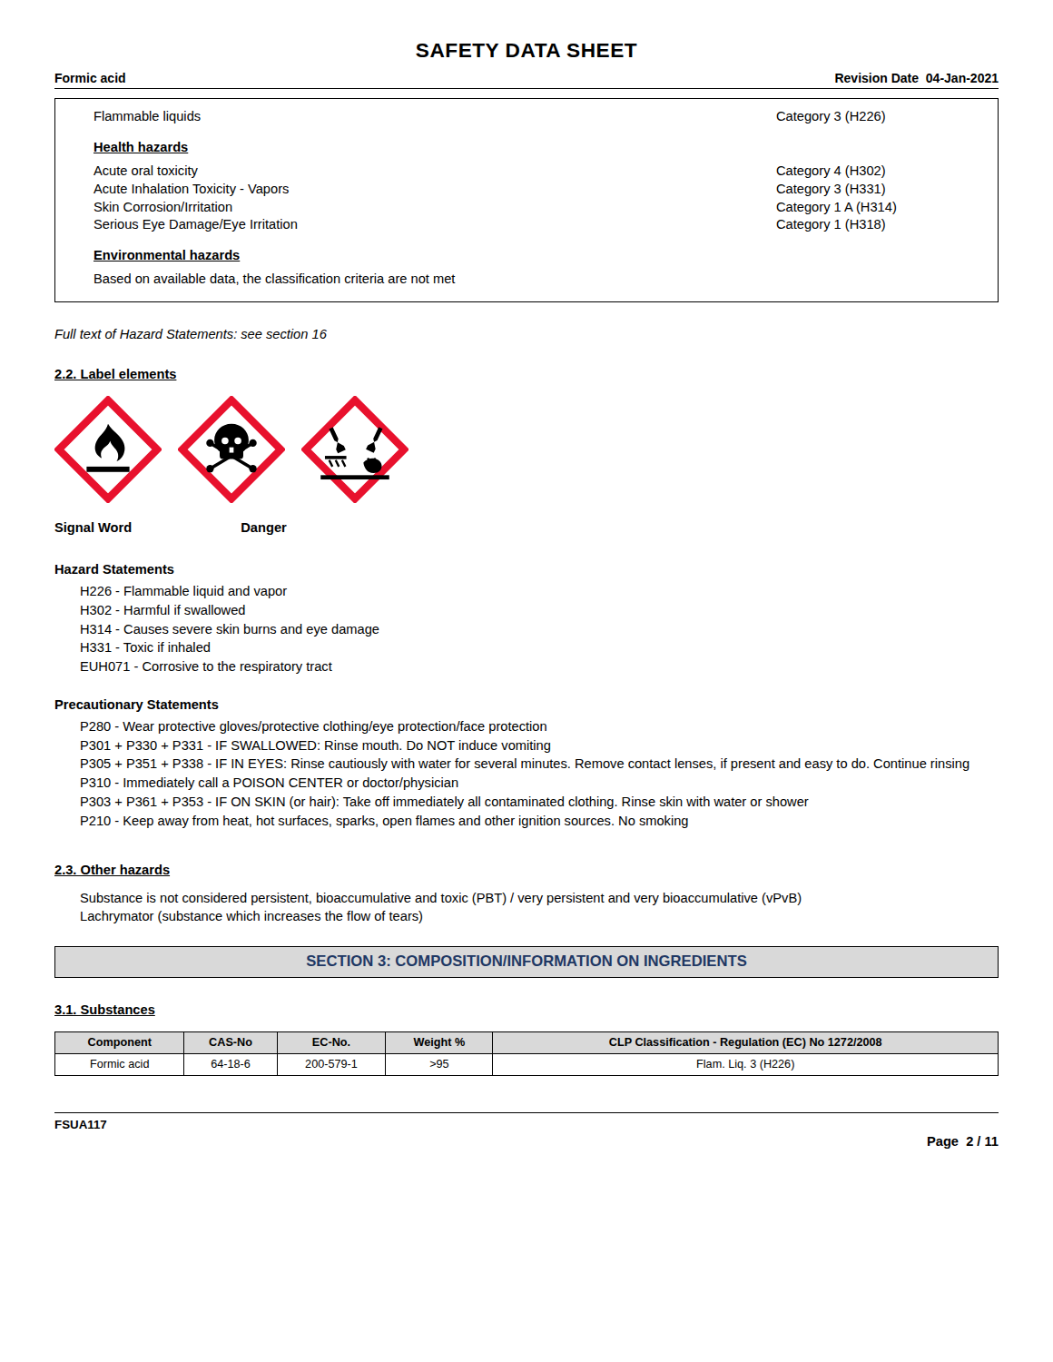SAFETY DATA SHEET
Formic acid
Revision Date 04-Jan-2021
Flammable liquids
Category 3 (H226)
Health hazards
Acute oral toxicity
Category 4 (H302)
Acute Inhalation Toxicity - Vapors
Category 3 (H331)
Skin Corrosion/Irritation
Category 1 A (H314)
Serious Eye Damage/Eye Irritation
Category 1 (H318)
Environmental hazards
Based on available data, the classification criteria are not met
Full text of Hazard Statements: see section 16
2.2. Label elements
Signal Word
Danger
Hazard Statements
H226 - Flammable liquid and vapor
H302 - Harmful if swallowed
H314 - Causes severe skin burns and eye damage
H331 - Toxic if inhaled
EUH071 - Corrosive to the respiratory tract
Precautionary Statements
P280 - Wear protective gloves/protective clothing/eye protection/face protection
P301 + P330 + P331 - IF SWALLOWED: Rinse mouth. Do NOT induce vomiting
P305 + P351 + P338 - IF IN EYES: Rinse cautiously with water for several minutes. Remove contact lenses, if present and easy to do. Continue rinsing
P310 - Immediately call a POISON CENTER or doctor/physician
P303 + P361 + P353 - IF ON SKIN (or hair): Take off immediately all contaminated clothing. Rinse skin with water or shower
P210 - Keep away from heat, hot surfaces, sparks, open flames and other ignition sources. No smoking
2.3. Other hazards
Substance is not considered persistent, bioaccumulative and toxic (PBT) / very persistent and very bioaccumulative (vPvB)
Lachrymator (substance which increases the flow of tears)
SECTION 3: COMPOSITION/INFORMATION ON INGREDIENTS
3.1. Substances
| Component | CAS-No | EC-No. | Weight % | CLP Classification - Regulation (EC) No 1272/2008 |
| --- | --- | --- | --- | --- |
| Formic acid | 64-18-6 | 200-579-1 | >95 | Flam. Liq. 3 (H226) |
FSUA117
Page 2 / 11